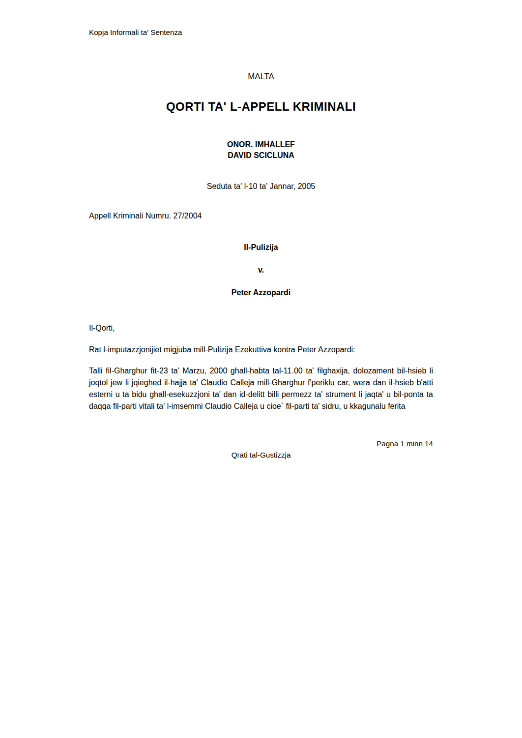Kopja Informali ta' Sentenza
MALTA
QORTI TA' L-APPELL KRIMINALI
ONOR. IMHALLEF
DAVID SCICLUNA
Seduta ta' l-10 ta' Jannar, 2005
Appell Kriminali Numru. 27/2004
Il-Pulizija
v.
Peter Azzopardi
Il-Qorti,
Rat l-imputazzjonijiet migjuba mill-Pulizija Ezekuttiva kontra Peter Azzopardi:
Talli fil-Gharghur fit-23 ta' Marzu, 2000 ghall-habta tal-11.00 ta' filghaxija, dolozament bil-hsieb li joqtol jew li jqieghed il-hajja ta' Claudio Calleja mill-Gharghur f'periklu car, wera dan il-hsieb b'atti esterni u ta bidu ghall-esekuzzjoni ta' dan id-delitt billi permezz ta' strument li jaqta' u bil-ponta ta daqqa fil-parti vitali ta' l-imsemmi Claudio Calleja u cioe` fil-parti ta' sidru, u kkagunalu ferita
Pagna 1 minn 14
Qrati tal-Gustizzja